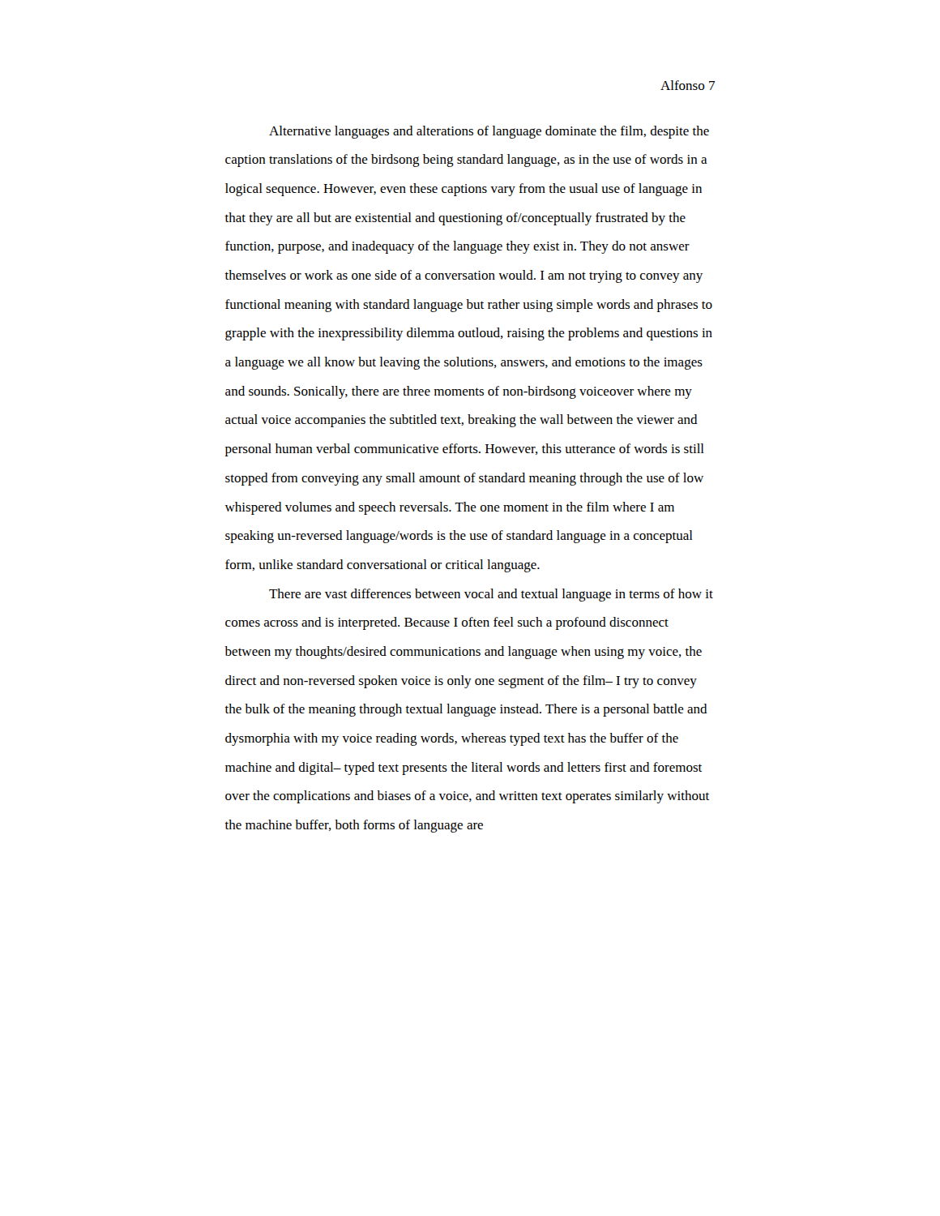Alfonso 7
Alternative languages and alterations of language dominate the film, despite the caption translations of the birdsong being standard language, as in the use of words in a logical sequence. However, even these captions vary from the usual use of language in that they are all but are existential and questioning of/conceptually frustrated by the function, purpose, and inadequacy of the language they exist in. They do not answer themselves or work as one side of a conversation would. I am not trying to convey any functional meaning with standard language but rather using simple words and phrases to grapple with the inexpressibility dilemma outloud, raising the problems and questions in a language we all know but leaving the solutions, answers, and emotions to the images and sounds. Sonically, there are three moments of non-birdsong voiceover where my actual voice accompanies the subtitled text, breaking the wall between the viewer and personal human verbal communicative efforts. However, this utterance of words is still stopped from conveying any small amount of standard meaning through the use of low whispered volumes and speech reversals. The one moment in the film where I am speaking un-reversed language/words is the use of standard language in a conceptual form, unlike standard conversational or critical language.
There are vast differences between vocal and textual language in terms of how it comes across and is interpreted. Because I often feel such a profound disconnect between my thoughts/desired communications and language when using my voice, the direct and non-reversed spoken voice is only one segment of the film– I try to convey the bulk of the meaning through textual language instead. There is a personal battle and dysmorphia with my voice reading words, whereas typed text has the buffer of the machine and digital– typed text presents the literal words and letters first and foremost over the complications and biases of a voice, and written text operates similarly without the machine buffer, both forms of language are